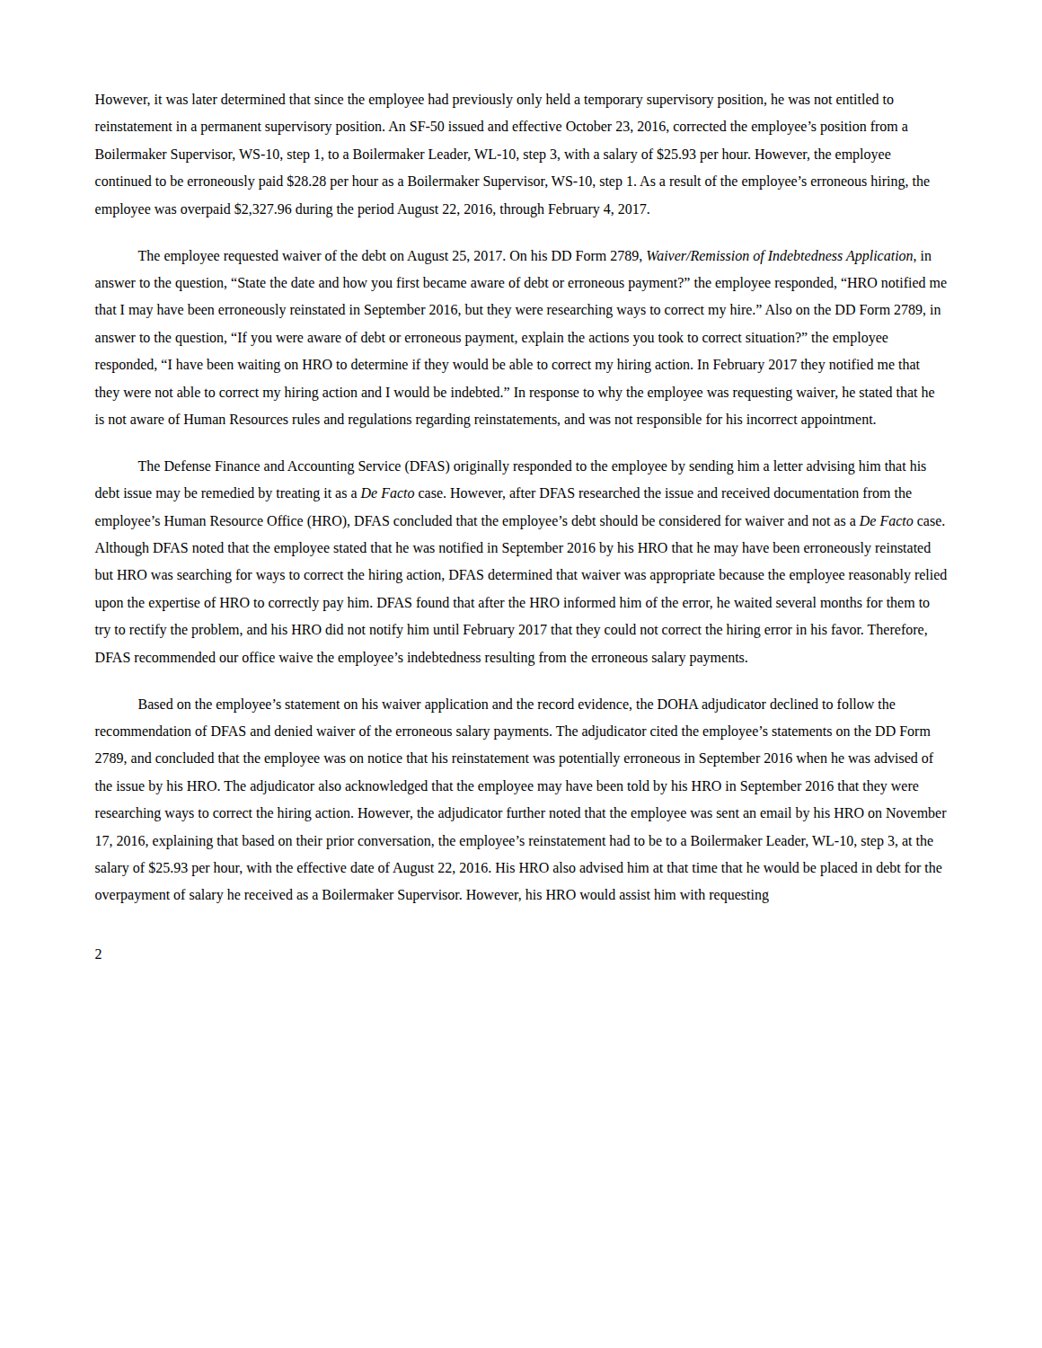However, it was later determined that since the employee had previously only held a temporary supervisory position, he was not entitled to reinstatement in a permanent supervisory position. An SF-50 issued and effective October 23, 2016, corrected the employee’s position from a Boilermaker Supervisor, WS-10, step 1, to a Boilermaker Leader, WL-10, step 3, with a salary of $25.93 per hour. However, the employee continued to be erroneously paid $28.28 per hour as a Boilermaker Supervisor, WS-10, step 1. As a result of the employee’s erroneous hiring, the employee was overpaid $2,327.96 during the period August 22, 2016, through February 4, 2017.
The employee requested waiver of the debt on August 25, 2017. On his DD Form 2789, Waiver/Remission of Indebtedness Application, in answer to the question, “State the date and how you first became aware of debt or erroneous payment?” the employee responded, “HRO notified me that I may have been erroneously reinstated in September 2016, but they were researching ways to correct my hire.” Also on the DD Form 2789, in answer to the question, “If you were aware of debt or erroneous payment, explain the actions you took to correct situation?” the employee responded, “I have been waiting on HRO to determine if they would be able to correct my hiring action. In February 2017 they notified me that they were not able to correct my hiring action and I would be indebted.” In response to why the employee was requesting waiver, he stated that he is not aware of Human Resources rules and regulations regarding reinstatements, and was not responsible for his incorrect appointment.
The Defense Finance and Accounting Service (DFAS) originally responded to the employee by sending him a letter advising him that his debt issue may be remedied by treating it as a De Facto case. However, after DFAS researched the issue and received documentation from the employee’s Human Resource Office (HRO), DFAS concluded that the employee’s debt should be considered for waiver and not as a De Facto case. Although DFAS noted that the employee stated that he was notified in September 2016 by his HRO that he may have been erroneously reinstated but HRO was searching for ways to correct the hiring action, DFAS determined that waiver was appropriate because the employee reasonably relied upon the expertise of HRO to correctly pay him. DFAS found that after the HRO informed him of the error, he waited several months for them to try to rectify the problem, and his HRO did not notify him until February 2017 that they could not correct the hiring error in his favor. Therefore, DFAS recommended our office waive the employee’s indebtedness resulting from the erroneous salary payments.
Based on the employee’s statement on his waiver application and the record evidence, the DOHA adjudicator declined to follow the recommendation of DFAS and denied waiver of the erroneous salary payments. The adjudicator cited the employee’s statements on the DD Form 2789, and concluded that the employee was on notice that his reinstatement was potentially erroneous in September 2016 when he was advised of the issue by his HRO. The adjudicator also acknowledged that the employee may have been told by his HRO in September 2016 that they were researching ways to correct the hiring action. However, the adjudicator further noted that the employee was sent an email by his HRO on November 17, 2016, explaining that based on their prior conversation, the employee’s reinstatement had to be to a Boilermaker Leader, WL-10, step 3, at the salary of $25.93 per hour, with the effective date of August 22, 2016. His HRO also advised him at that time that he would be placed in debt for the overpayment of salary he received as a Boilermaker Supervisor. However, his HRO would assist him with requesting
2